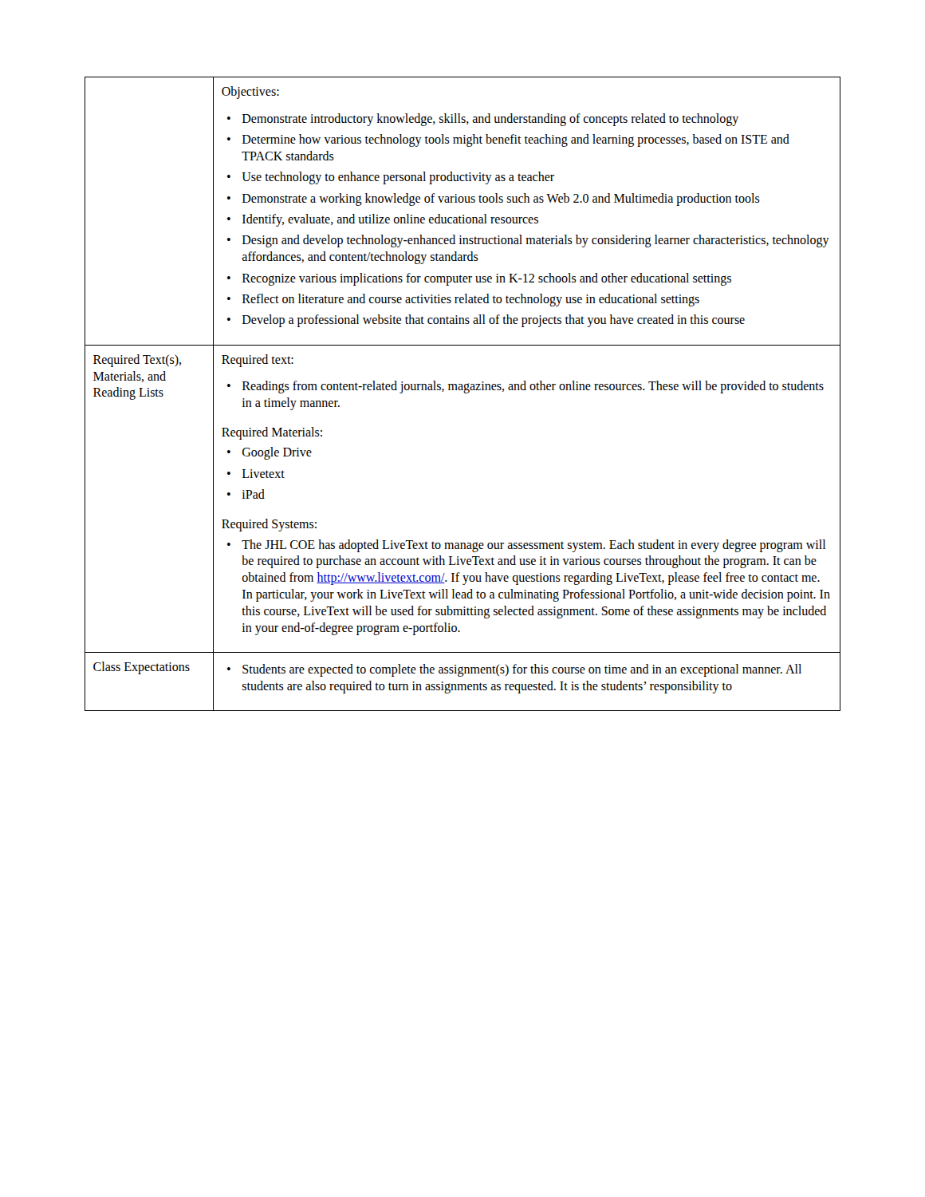| | Objectives: Demonstrate introductory knowledge, skills, and understanding of concepts related to technology Determine how various technology tools might benefit teaching and learning processes, based on ISTE and TPACK standards Use technology to enhance personal productivity as a teacher Demonstrate a working knowledge of various tools such as Web 2.0 and Multimedia production tools Identify, evaluate, and utilize online educational resources Design and develop technology-enhanced instructional materials by considering learner characteristics, technology affordances, and content/technology standards Recognize various implications for computer use in K-12 schools and other educational settings Reflect on literature and course activities related to technology use in educational settings Develop a professional website that contains all of the projects that you have created in this course |
| Required Text(s), Materials, and Reading Lists | Required text: Readings from content-related journals, magazines, and other online resources. These will be provided to students in a timely manner. Required Materials: Google Drive Livetext iPad Required Systems: The JHL COE has adopted LiveText to manage our assessment system. Each student in every degree program will be required to purchase an account with LiveText and use it in various courses throughout the program. It can be obtained from http://www.livetext.com/ . If you have questions regarding LiveText, please feel free to contact me. In particular, your work in LiveText will lead to a culminating Professional Portfolio, a unit-wide decision point. In this course, LiveText will be used for submitting selected assignment. Some of these assignments may be included in your end-of-degree program e-portfolio. |
| Class Expectations | Students are expected to complete the assignment(s) for this course on time and in an exceptional manner. All students are also required to turn in assignments as requested. It is the students’ responsibility to |